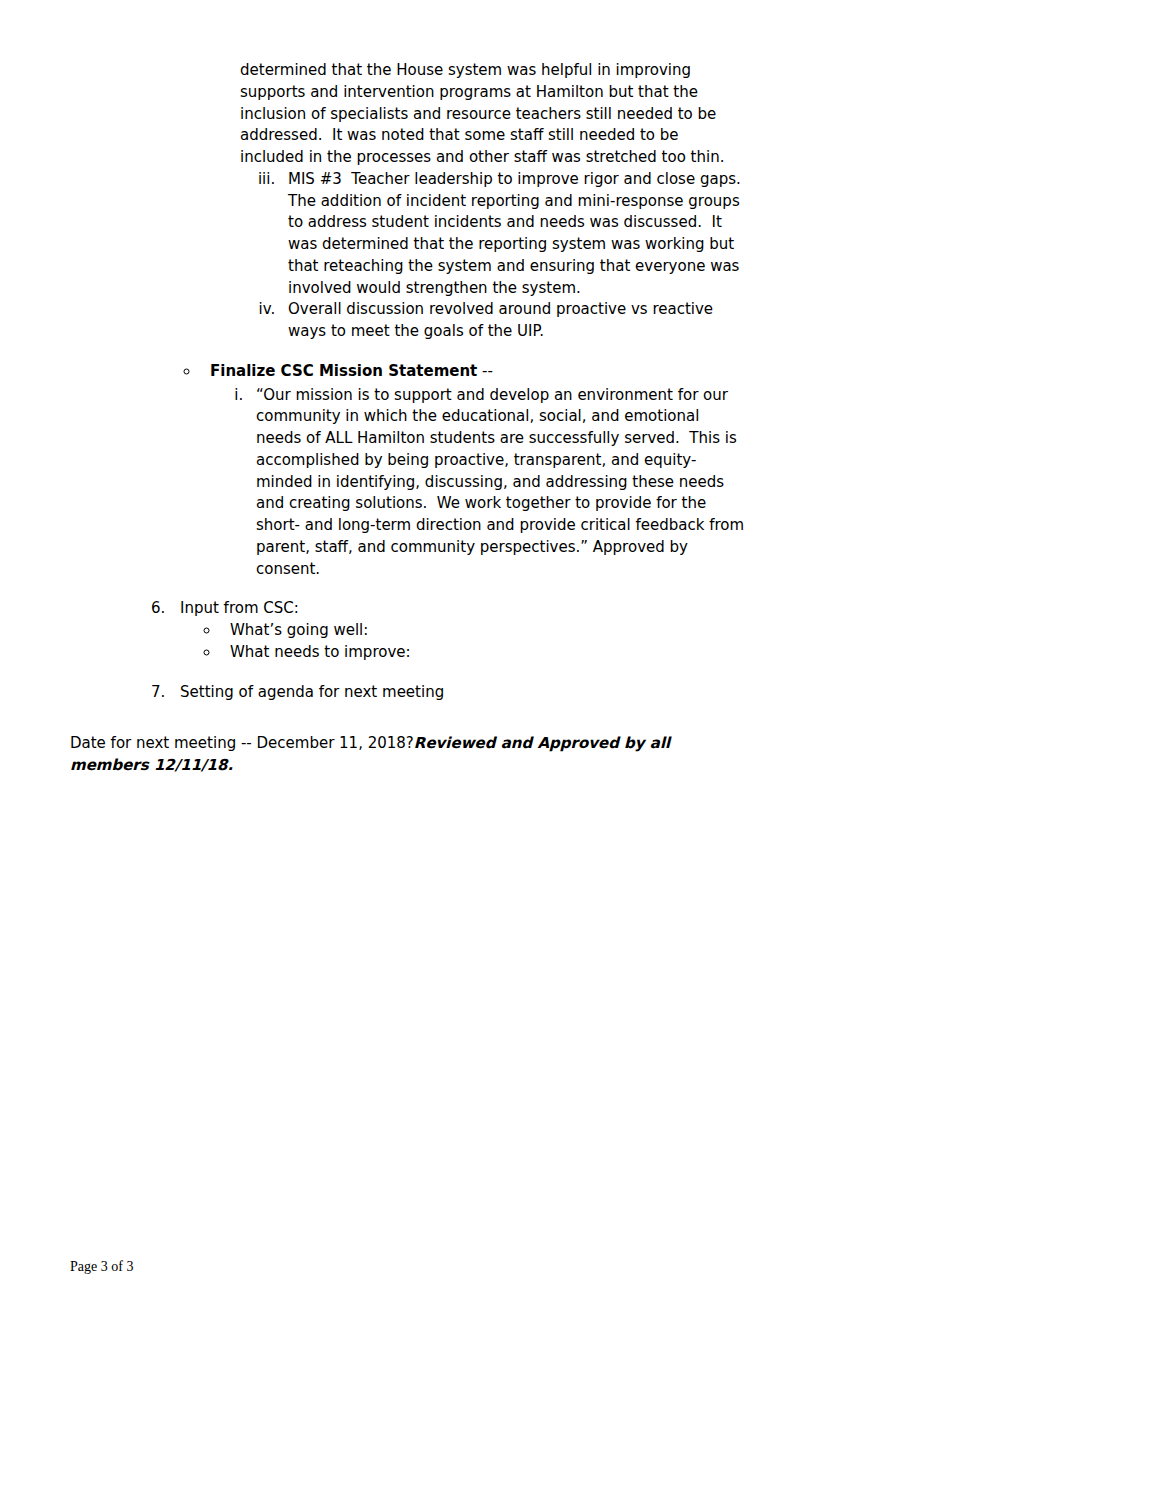determined that the House system was helpful in improving supports and intervention programs at Hamilton but that the inclusion of specialists and resource teachers still needed to be addressed. It was noted that some staff still needed to be included in the processes and other staff was stretched too thin.
MIS #3 Teacher leadership to improve rigor and close gaps. The addition of incident reporting and mini-response groups to address student incidents and needs was discussed. It was determined that the reporting system was working but that reteaching the system and ensuring that everyone was involved would strengthen the system.
Overall discussion revolved around proactive vs reactive ways to meet the goals of the UIP.
Finalize CSC Mission Statement --
“Our mission is to support and develop an environment for our community in which the educational, social, and emotional needs of ALL Hamilton students are successfully served. This is accomplished by being proactive, transparent, and equity-minded in identifying, discussing, and addressing these needs and creating solutions. We work together to provide for the short- and long-term direction and provide critical feedback from parent, staff, and community perspectives.” Approved by consent.
Input from CSC:
What’s going well:
What needs to improve:
Setting of agenda for next meeting
Date for next meeting -- December 11, 2018?Reviewed and Approved by all members 12/11/18.
Page 3 of 3